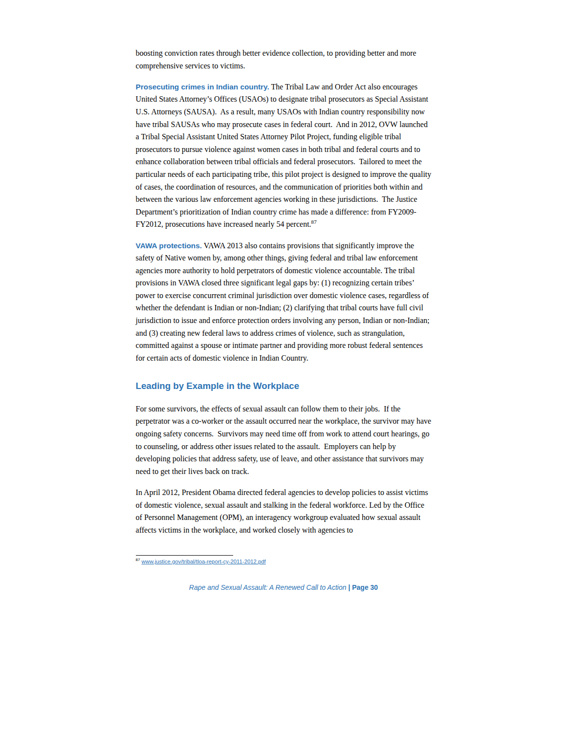boosting conviction rates through better evidence collection, to providing better and more comprehensive services to victims.
Prosecuting crimes in Indian country. The Tribal Law and Order Act also encourages United States Attorney’s Offices (USAOs) to designate tribal prosecutors as Special Assistant U.S. Attorneys (SAUSA). As a result, many USAOs with Indian country responsibility now have tribal SAUSAs who may prosecute cases in federal court. And in 2012, OVW launched a Tribal Special Assistant United States Attorney Pilot Project, funding eligible tribal prosecutors to pursue violence against women cases in both tribal and federal courts and to enhance collaboration between tribal officials and federal prosecutors. Tailored to meet the particular needs of each participating tribe, this pilot project is designed to improve the quality of cases, the coordination of resources, and the communication of priorities both within and between the various law enforcement agencies working in these jurisdictions. The Justice Department’s prioritization of Indian country crime has made a difference: from FY2009-FY2012, prosecutions have increased nearly 54 percent.87
VAWA protections. VAWA 2013 also contains provisions that significantly improve the safety of Native women by, among other things, giving federal and tribal law enforcement agencies more authority to hold perpetrators of domestic violence accountable. The tribal provisions in VAWA closed three significant legal gaps by: (1) recognizing certain tribes’ power to exercise concurrent criminal jurisdiction over domestic violence cases, regardless of whether the defendant is Indian or non-Indian; (2) clarifying that tribal courts have full civil jurisdiction to issue and enforce protection orders involving any person, Indian or non-Indian; and (3) creating new federal laws to address crimes of violence, such as strangulation, committed against a spouse or intimate partner and providing more robust federal sentences for certain acts of domestic violence in Indian Country.
Leading by Example in the Workplace
For some survivors, the effects of sexual assault can follow them to their jobs. If the perpetrator was a co-worker or the assault occurred near the workplace, the survivor may have ongoing safety concerns. Survivors may need time off from work to attend court hearings, go to counseling, or address other issues related to the assault. Employers can help by developing policies that address safety, use of leave, and other assistance that survivors may need to get their lives back on track.
In April 2012, President Obama directed federal agencies to develop policies to assist victims of domestic violence, sexual assault and stalking in the federal workforce. Led by the Office of Personnel Management (OPM), an interagency workgroup evaluated how sexual assault affects victims in the workplace, and worked closely with agencies to
87 www.justice.gov/tribal/tloa-report-cy-2011-2012.pdf
Rape and Sexual Assault: A Renewed Call to Action | Page 30